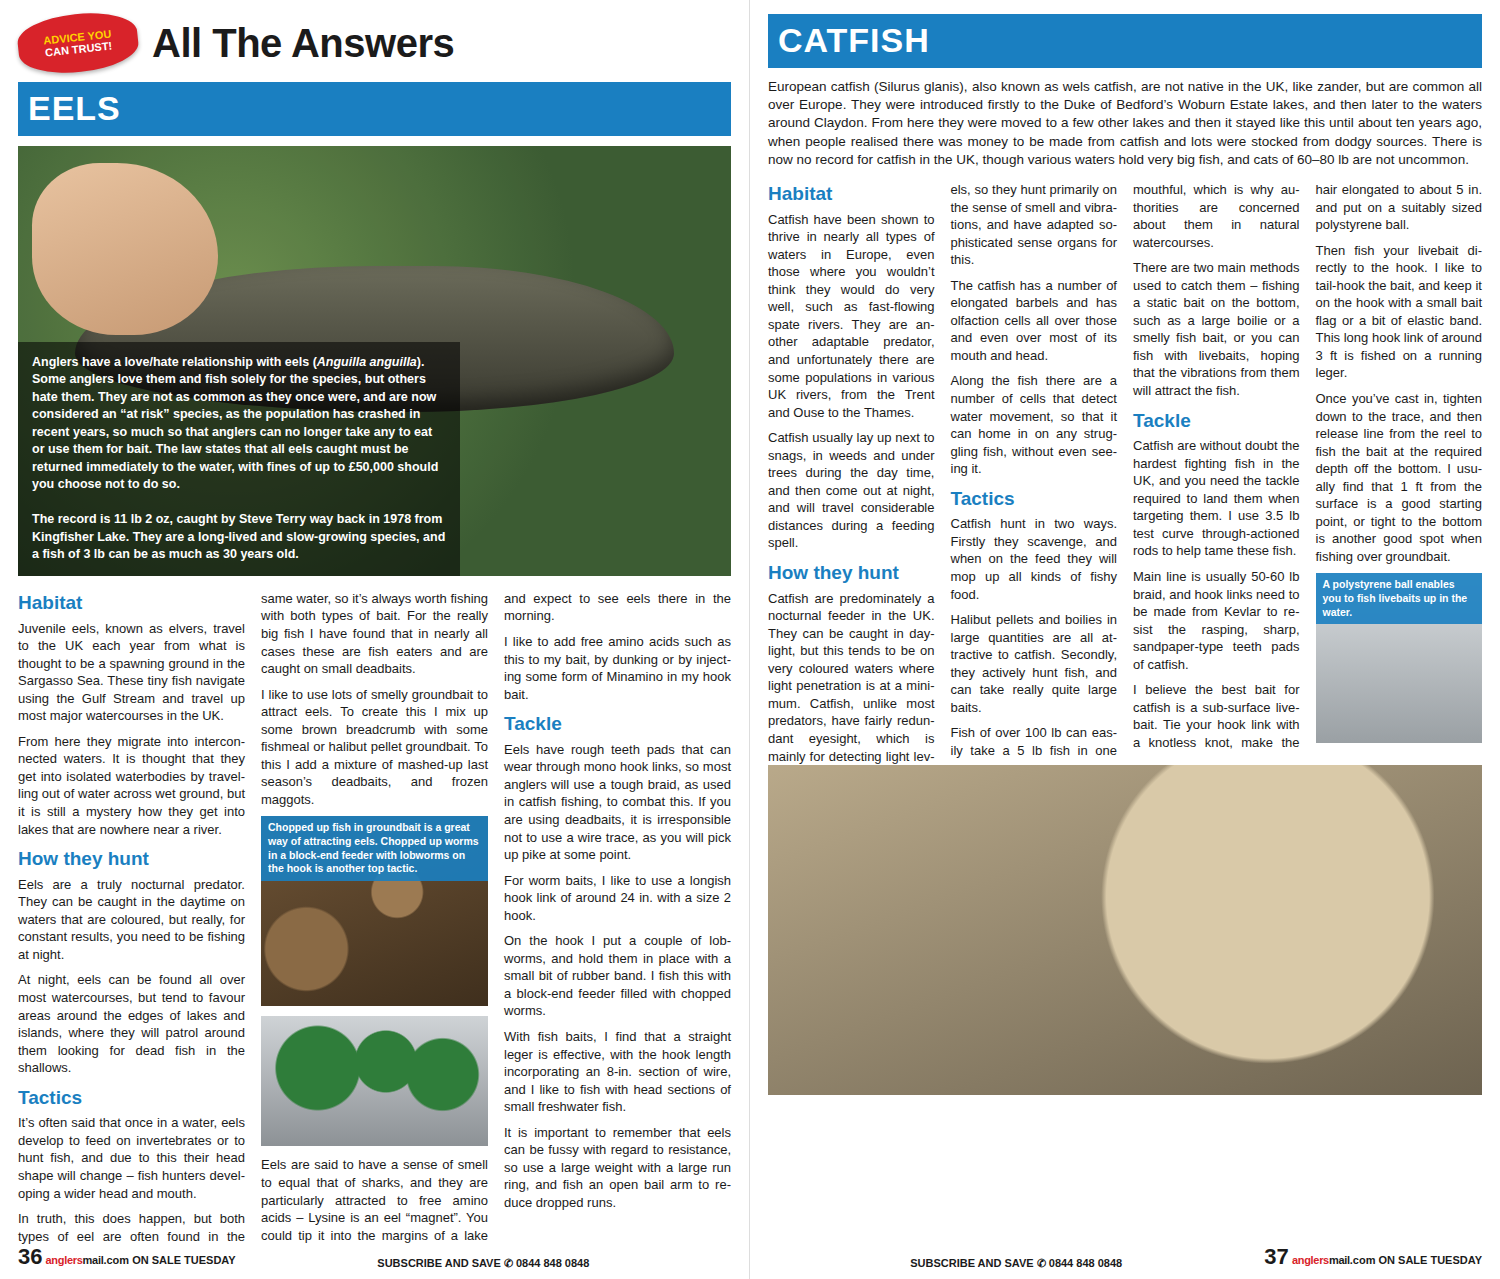Advice you can trust!
All The Answers
Eels
Anglers have a love/hate relationship with eels (Anguilla anguilla). Some anglers love them and fish solely for the species, but others hate them. They are not as common as they once were, and are now considered an “at risk” species, as the population has crashed in recent years, so much so that anglers can no longer take any to eat or use them for bait. The law states that all eels caught must be returned immediately to the water, with fines of up to £50,000 should you choose not to do so.
The record is 11 lb 2 oz, caught by Steve Terry way back in 1978 from Kingfisher Lake. They are a long-lived and slow-growing species, and a fish of 3 lb can be as much as 30 years old.
Habitat
Juvenile eels, known as elvers, travel to the UK each year from what is thought to be a spawning ground in the Sargasso Sea. These tiny fish navigate using the Gulf Stream and travel up most major watercourses in the UK.
From here they migrate into interconnected waters. It is thought that they get into isolated waterbodies by travelling out of water across wet ground, but it is still a mystery how they get into lakes that are nowhere near a river.
How they hunt
Eels are a truly nocturnal predator. They can be caught in the daytime on waters that are coloured, but really, for constant results, you need to be fishing at night.
At night, eels can be found all over most watercourses, but tend to favour areas around the edges of lakes and islands, where they will patrol around them looking for dead fish in the shallows.
Tactics
It’s often said that once in a water, eels develop to feed on invertebrates or to hunt fish, and due to this their head shape will change – fish hunters developing a wider head and mouth.
In truth, this does happen, but both types of eel are often found in the same water, so it’s always worth fishing with both types of bait. For the really big fish I have found that in nearly all cases these are fish eaters and are caught on small deadbaits.
I like to use lots of smelly groundbait to attract eels. To create this I mix up some brown breadcrumb with some fishmeal or halibut pellet groundbait. To this I add a mixture of mashed-up last season’s deadbaits, and frozen maggots.
Chopped up fish in groundbait is a great way of attracting eels. Chopped up worms in a block-end feeder with lobworms on the hook is another top tactic.
Eels are said to have a sense of smell to equal that of sharks, and they are particularly attracted to free amino acids – Lysine is an eel “magnet”. You could tip it into the margins of a lake and expect to see eels there in the morning.
I like to add free amino acids such as this to my bait, by dunking or by injecting some form of Minamino in my hook bait.
Tackle
Eels have rough teeth pads that can wear through mono hook links, so most anglers will use a tough braid, as used in catfish fishing, to combat this. If you are using deadbaits, it is irresponsible not to use a wire trace, as you will pick up pike at some point.
For worm baits, I like to use a longish hook link of around 24 in. with a size 2 hook.
On the hook I put a couple of lobworms, and hold them in place with a small bit of rubber band. I fish this with a block-end feeder filled with chopped worms.
With fish baits, I find that a straight leger is effective, with the hook length incorporating an 8-in. section of wire, and I like to fish with head sections of small freshwater fish.
It is important to remember that eels can be fussy with regard to resistance, so use a large weight with a large run ring, and fish an open bail arm to reduce dropped runs.
36 anglersmail.com ON SALE TUESDAY
SUBSCRIBE AND SAVE ✆ 0844 848 0848
Catfish
European catfish (Silurus glanis), also known as wels catfish, are not native in the UK, like zander, but are common all over Europe. They were introduced firstly to the Duke of Bedford’s Woburn Estate lakes, and then later to the waters around Claydon. From here they were moved to a few other lakes and then it stayed like this until about ten years ago, when people realised there was money to be made from catfish and lots were stocked from dodgy sources. There is now no record for catfish in the UK, though various waters hold very big fish, and cats of 60–80 lb are not uncommon.
Habitat
Catfish have been shown to thrive in nearly all types of waters in Europe, even those where you wouldn’t think they would do very well, such as fast-flowing spate rivers. They are another adaptable predator, and unfortunately there are some populations in various UK rivers, from the Trent and Ouse to the Thames.
Catfish usually lay up next to snags, in weeds and under trees during the day time, and then come out at night, and will travel considerable distances during a feeding spell.
How they hunt
Catfish are predominately a nocturnal feeder in the UK. They can be caught in daylight, but this tends to be on very coloured waters where light penetration is at a minimum. Catfish, unlike most predators, have fairly redundant eyesight, which is mainly for detecting light levels, so they hunt primarily on the sense of smell and vibrations, and have adapted sophisticated sense organs for this.
The catfish has a number of elongated barbels and has olfaction cells all over those and even over most of its mouth and head.
Along the fish there are a number of cells that detect water movement, so that it can home in on any struggling fish, without even seeing it.
Tactics
Catfish hunt in two ways. Firstly they scavenge, and when on the feed they will mop up all kinds of fishy food.
Halibut pellets and boilies in large quantities are all attractive to catfish. Secondly, they actively hunt fish, and can take really quite large baits.
Fish of over 100 lb can easily take a 5 lb fish in one mouthful, which is why authorities are concerned about them in natural watercourses.
There are two main methods used to catch them – fishing a static bait on the bottom, such as a large boilie or a smelly fish bait, or you can fish with livebaits, hoping that the vibrations from them will attract the fish.
Tackle
Catfish are without doubt the hardest fighting fish in the UK, and you need the tackle required to land them when targeting them. I use 3.5 lb test curve through-actioned rods to help tame these fish.
Main line is usually 50-60 lb braid, and hook links need to be made from Kevlar to resist the rasping, sharp, sandpaper-type teeth pads of catfish.
I believe the best bait for catfish is a sub-surface livebait. Tie your hook link with a knotless knot, make the hair elongated to about 5 in. and put on a suitably sized polystyrene ball.
Then fish your livebait directly to the hook. I like to tail-hook the bait, and keep it on the hook with a small bait flag or a bit of elastic band. This long hook link of around 3 ft is fished on a running leger.
Once you’ve cast in, tighten down to the trace, and then release line from the reel to fish the bait at the required depth off the bottom. I usually find that 1 ft from the surface is a good starting point, or tight to the bottom is another good spot when fishing over groundbait.
A polystyrene ball enables you to fish livebaits up in the water.
37 anglersmail.com ON SALE TUESDAY
SUBSCRIBE AND SAVE ✆ 0844 848 0848